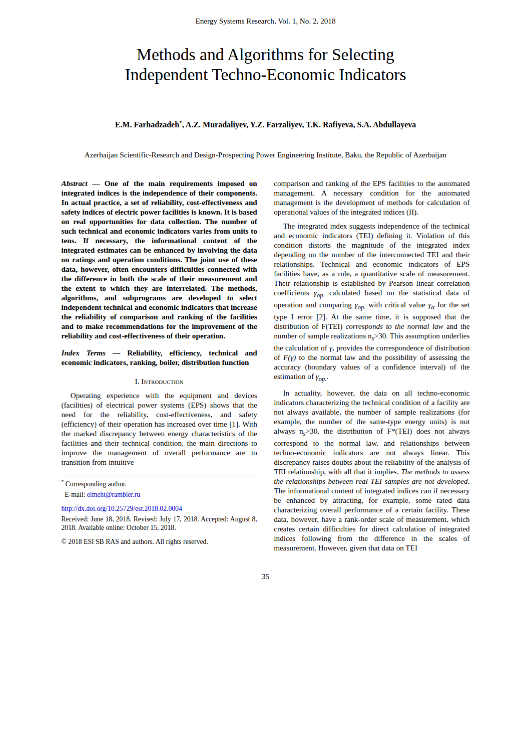Energy Systems Research, Vol. 1, No. 2, 2018
Methods and Algorithms for Selecting
Independent Techno-Economic Indicators
E.M. Farhadzadeh*, A.Z. Muradaliyev, Y.Z. Farzaliyev, T.K. Rafiyeva, S.A. Abdullayeva
Azerbaijan Scientific-Research and Design-Prospecting Power Engineering Institute, Baku, the Republic of Azerbaijan
Abstract — One of the main requirements imposed on integrated indices is the independence of their components. In actual practice, a set of reliability, cost-effectiveness and safety indices of electric power facilities is known. It is based on real opportunities for data collection. The number of such technical and economic indicators varies from units to tens. If necessary, the informational content of the integrated estimates can be enhanced by involving the data on ratings and operation conditions. The joint use of these data, however, often encounters difficulties connected with the difference in both the scale of their measurement and the extent to which they are interrelated. The methods, algorithms, and subprograms are developed to select independent technical and economic indicators that increase the reliability of comparison and ranking of the facilities and to make recommendations for the improvement of the reliability and cost-effectiveness of their operation.
Index Terms — Reliability, efficiency, technical and economic indicators, ranking, boiler, distribution function
I. Introduction
Operating experience with the equipment and devices (facilities) of electrical power systems (EPS) shows that the need for the reliability, cost-effectiveness, and safety (efficiency) of their operation has increased over time [1]. With the marked discrepancy between energy characteristics of the facilities and their technical condition, the main directions to improve the management of overall performance are to transition from intuitive
* Corresponding author.
E-mail: elmeht@rambler.ru
http://dx.doi.org/10.25729/esr.2018.02.0004
Received: June 18, 2018. Revised: July 17, 2018. Accepted: August 8, 2018. Available online: October 15, 2018.
© 2018 ESI SB RAS and authors. All rights reserved.
comparison and ranking of the EPS facilities to the automated management. A necessary condition for the automated management is the development of methods for calculation of operational values of the integrated indices (II).
The integrated index suggests independence of the technical and economic indicators (TEI) defining it. Violation of this condition distorts the magnitude of the integrated index depending on the number of the interconnected TEI and their relationships. Technical and economic indicators of EPS facilities have, as a rule, a quantitative scale of measurement. Their relationship is established by Pearson linear correlation coefficients γop. calculated based on the statistical data of operation and comparing γop. with critical value γα for the set type I error [2]. At the same time, it is supposed that the distribution of F(TEI) corresponds to the normal law and the number of sample realizations ns>30. This assumption underlies the calculation of γ, provides the correspondence of distribution of F(γ) to the normal law and the possibility of assessing the accuracy (boundary values of a confidence interval) of the estimation of γop..
In actuality, however, the data on all techno-economic indicators characterizing the technical condition of a facility are not always available, the number of sample realizations (for example, the number of the same-type energy units) is not always ns>30, the distribution of F*(TEI) does not always correspond to the normal law, and relationships between techno-economic indicators are not always linear. This discrepancy raises doubts about the reliability of the analysis of TEI relationship, with all that it implies. The methods to assess the relationships between real TEI samples are not developed. The informational content of integrated indices can if necessary be enhanced by attracting, for example, some rated data characterizing overall performance of a certain facility. These data, however, have a rank-order scale of measurement, which creates certain difficulties for direct calculation of integrated indices following from the difference in the scales of measurement. However, given that data on TEI
35